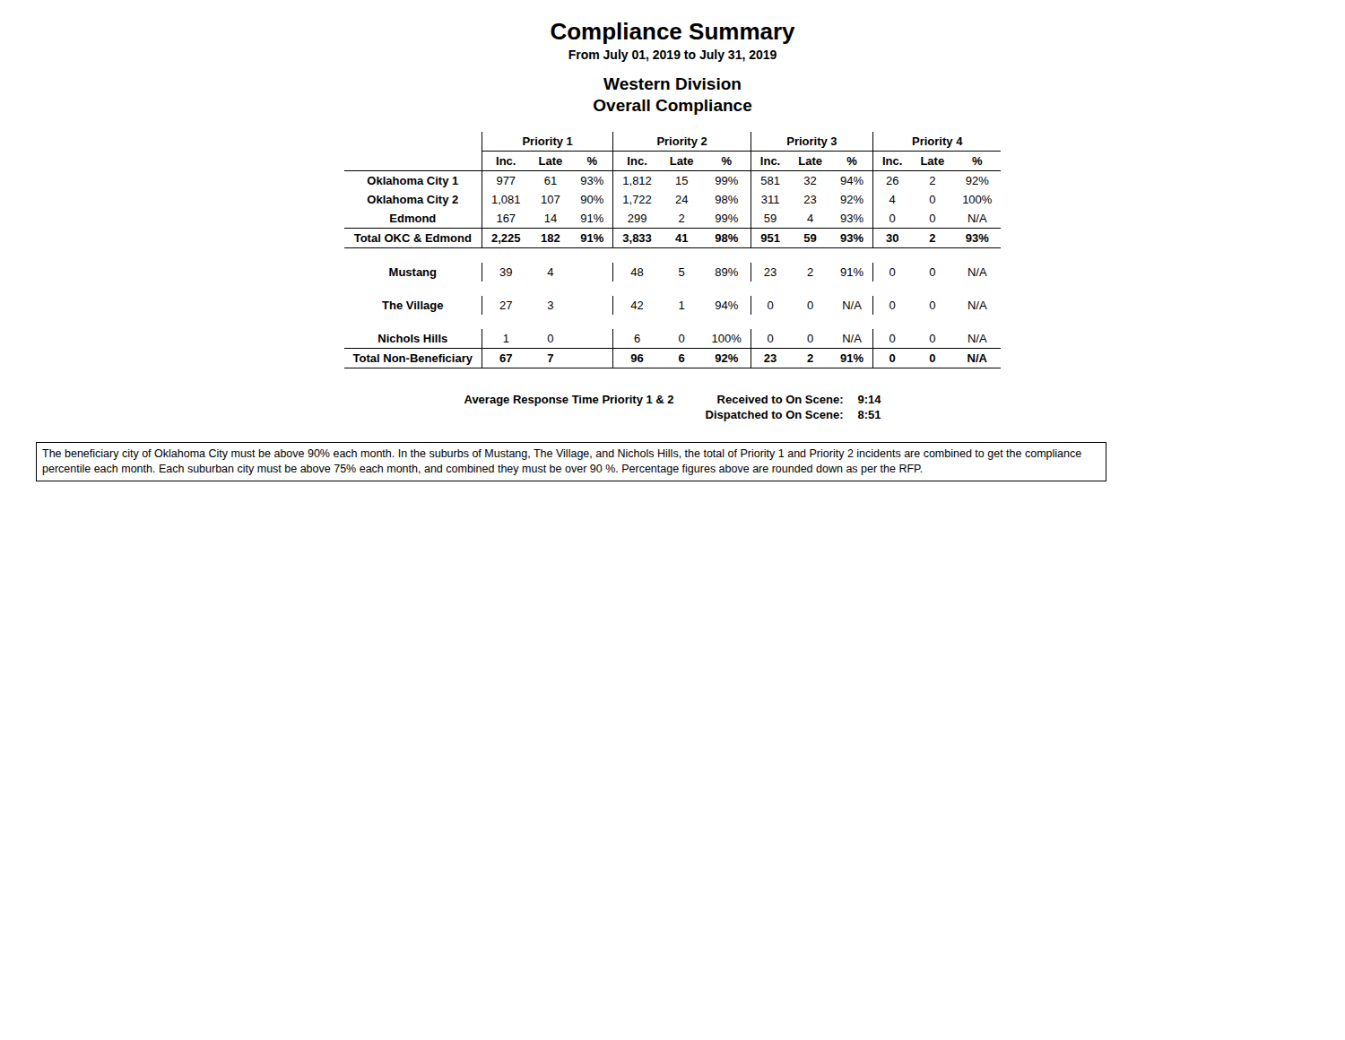Compliance Summary
From July 01, 2019 to July 31, 2019
Western Division
Overall Compliance
| | Priority 1 | Priority 2 | Priority 3 | Priority 4 |
| | Inc. | Late | % | Inc. | Late | % | Inc. | Late | % | Inc. | Late | % |
| Oklahoma City 1 | 977 | 61 | 93% | 1,812 | 15 | 99% | 581 | 32 | 94% | 26 | 2 | 92% |
| Oklahoma City 2 | 1,081 | 107 | 90% | 1,722 | 24 | 98% | 311 | 23 | 92% | 4 | 0 | 100% |
| Edmond | 167 | 14 | 91% | 299 | 2 | 99% | 59 | 4 | 93% | 0 | 0 | N/A |
| Total OKC & Edmond | 2,225 | 182 | 91% | 3,833 | 41 | 98% | 951 | 59 | 93% | 30 | 2 | 93% |
| Mustang | 39 | 4 | | 48 | 5 | 89% | 23 | 2 | 91% | 0 | 0 | N/A |
| The Village | 27 | 3 | | 42 | 1 | 94% | 0 | 0 | N/A | 0 | 0 | N/A |
| Nichols Hills | 1 | 0 | | 6 | 0 | 100% | 0 | 0 | N/A | 0 | 0 | N/A |
| Total Non-Beneficiary | 67 | 7 | | 96 | 6 | 92% | 23 | 2 | 91% | 0 | 0 | N/A |
| Average Response Time Priority 1 & 2 | Received to On Scene: | 9:14 |
| | Dispatched to On Scene: | 8:51 |
The beneficiary city of Oklahoma City must be above 90% each month. In the suburbs of Mustang, The Village, and Nichols Hills, the total of Priority 1 and Priority 2 incidents are combined to get the compliance percentile each month. Each suburban city must be above 75% each month, and combined they must be over 90 %. Percentage figures above are rounded down as per the RFP.